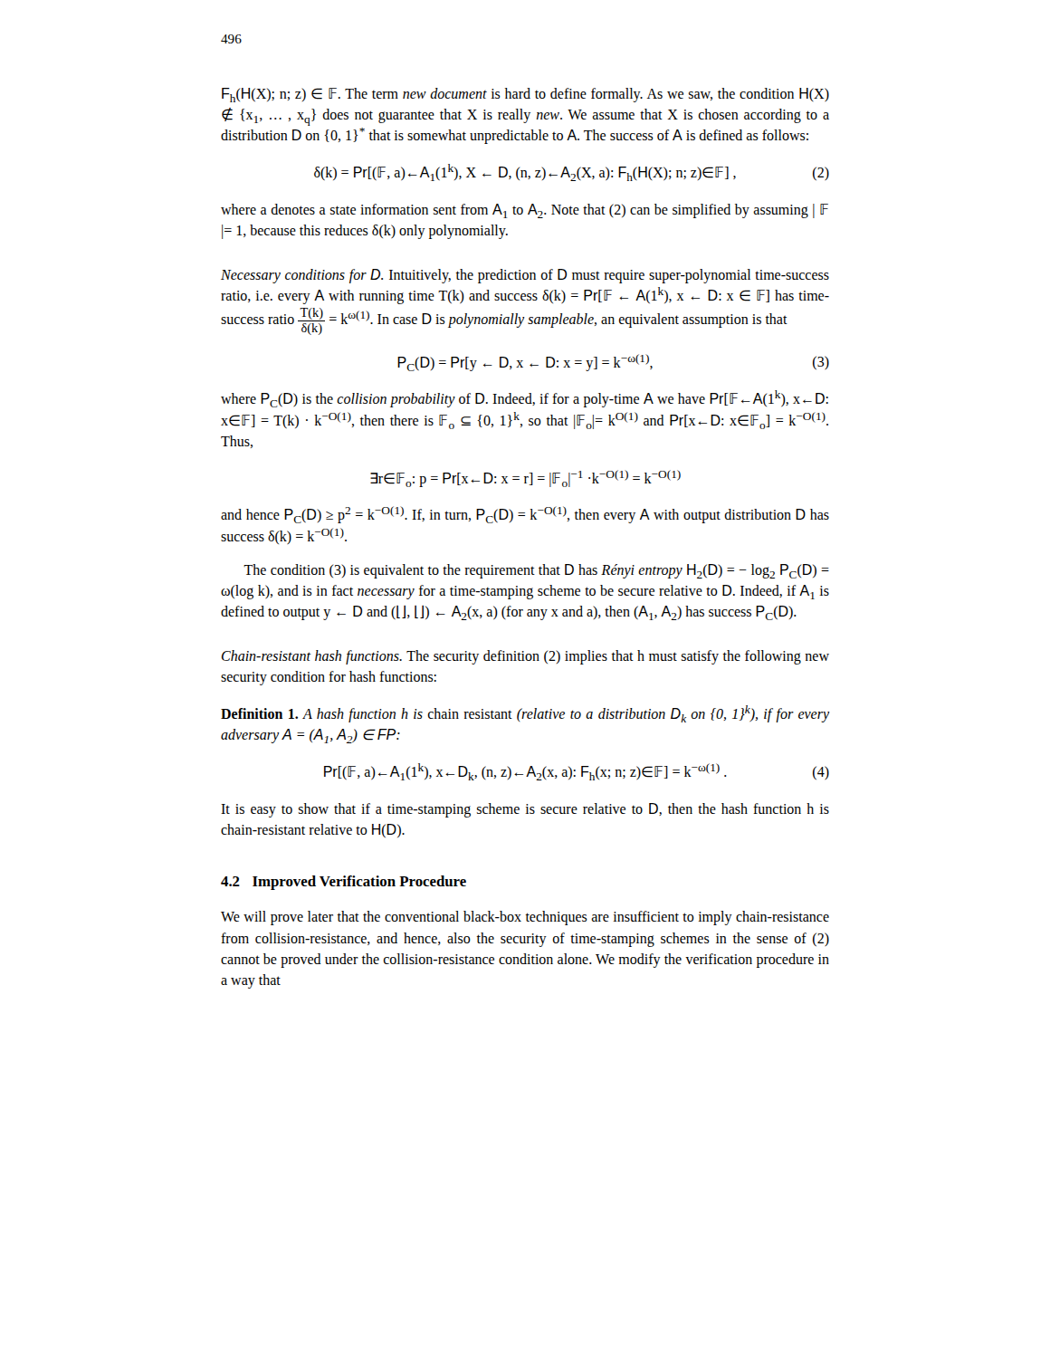496
Fh(H(X); n; z) ∈ 𝔽. The term new document is hard to define formally. As we saw, the condition H(X) ∉ {x1, … , xq} does not guarantee that X is really new. We assume that X is chosen according to a distribution D on {0, 1}* that is somewhat unpredictable to A. The success of A is defined as follows:
δ(k) = Pr[(𝔽, a)←A1(1k), X ← D, (n, z)←A2(X, a): Fh(H(X); n; z)∈𝔽] , (2)
where a denotes a state information sent from A1 to A2. Note that (2) can be simplified by assuming | 𝔽 |= 1, because this reduces δ(k) only polynomially.
Necessary conditions for D. Intuitively, the prediction of D must require super-polynomial time-success ratio, i.e. every A with running time T(k) and success δ(k) = Pr[𝔽 ← A(1k), x ← D: x ∈ 𝔽] has time-success ratio T(k) δ(k) = kω(1). In case D is polynomially sampleable, an equivalent assumption is that
PC(D) = Pr[y ← D, x ← D: x = y] = k−ω(1), (3)
where PC(D) is the collision probability of D. Indeed, if for a poly-time A we have Pr[𝔽←A(1k), x←D: x∈𝔽] = T(k) · k−O(1), then there is 𝔽o ⊆ {0, 1}k, so that |𝔽o|= kO(1) and Pr[x←D: x∈𝔽o] = k−O(1). Thus,
∃r∈𝔽o: p = Pr[x←D: x = r] = |𝔽o|−1 ·k−O(1) = k−O(1)
and hence PC(D) ≥ p2 = k−O(1). If, in turn, PC(D) = k−O(1), then every A with output distribution D has success δ(k) = k−O(1).
The condition (3) is equivalent to the requirement that D has Rényi entropy H2(D) = − log2 PC(D) = ω(log k), and is in fact necessary for a time-stamping scheme to be secure relative to D. Indeed, if A1 is defined to output y ← D and (⌊⌋, ⌊⌋) ← A2(x, a) (for any x and a), then (A1, A2) has success PC(D).
Chain-resistant hash functions. The security definition (2) implies that h must satisfy the following new security condition for hash functions:
Definition 1. A hash function h is chain resistant (relative to a distribution Dk on {0, 1}k), if for every adversary A = (A1, A2) ∈ FP:
Pr[(𝔽, a)←A1(1k), x←Dk, (n, z)←A2(x, a): Fh(x; n; z)∈𝔽] = k−ω(1) . (4)
It is easy to show that if a time-stamping scheme is secure relative to D, then the hash function h is chain-resistant relative to H(D).
4.2 Improved Verification Procedure
We will prove later that the conventional black-box techniques are insufficient to imply chain-resistance from collision-resistance, and hence, also the security of time-stamping schemes in the sense of (2) cannot be proved under the collision-resistance condition alone. We modify the verification procedure in a way that